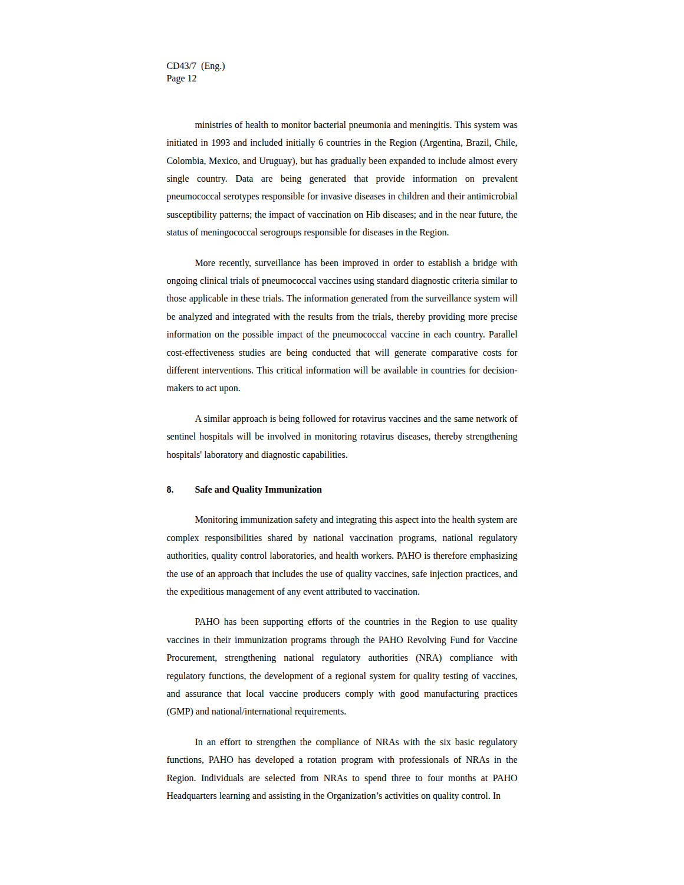CD43/7 (Eng.)
Page 12
ministries of health to monitor bacterial pneumonia and meningitis. This system was initiated in 1993 and included initially 6 countries in the Region (Argentina, Brazil, Chile, Colombia, Mexico, and Uruguay), but has gradually been expanded to include almost every single country. Data are being generated that provide information on prevalent pneumococcal serotypes responsible for invasive diseases in children and their antimicrobial susceptibility patterns; the impact of vaccination on Hib diseases; and in the near future, the status of meningococcal serogroups responsible for diseases in the Region.
More recently, surveillance has been improved in order to establish a bridge with ongoing clinical trials of pneumococcal vaccines using standard diagnostic criteria similar to those applicable in these trials. The information generated from the surveillance system will be analyzed and integrated with the results from the trials, thereby providing more precise information on the possible impact of the pneumococcal vaccine in each country. Parallel cost-effectiveness studies are being conducted that will generate comparative costs for different interventions. This critical information will be available in countries for decision-makers to act upon.
A similar approach is being followed for rotavirus vaccines and the same network of sentinel hospitals will be involved in monitoring rotavirus diseases, thereby strengthening hospitals' laboratory and diagnostic capabilities.
8. Safe and Quality Immunization
Monitoring immunization safety and integrating this aspect into the health system are complex responsibilities shared by national vaccination programs, national regulatory authorities, quality control laboratories, and health workers. PAHO is therefore emphasizing the use of an approach that includes the use of quality vaccines, safe injection practices, and the expeditious management of any event attributed to vaccination.
PAHO has been supporting efforts of the countries in the Region to use quality vaccines in their immunization programs through the PAHO Revolving Fund for Vaccine Procurement, strengthening national regulatory authorities (NRA) compliance with regulatory functions, the development of a regional system for quality testing of vaccines, and assurance that local vaccine producers comply with good manufacturing practices (GMP) and national/international requirements.
In an effort to strengthen the compliance of NRAs with the six basic regulatory functions, PAHO has developed a rotation program with professionals of NRAs in the Region. Individuals are selected from NRAs to spend three to four months at PAHO Headquarters learning and assisting in the Organization’s activities on quality control. In